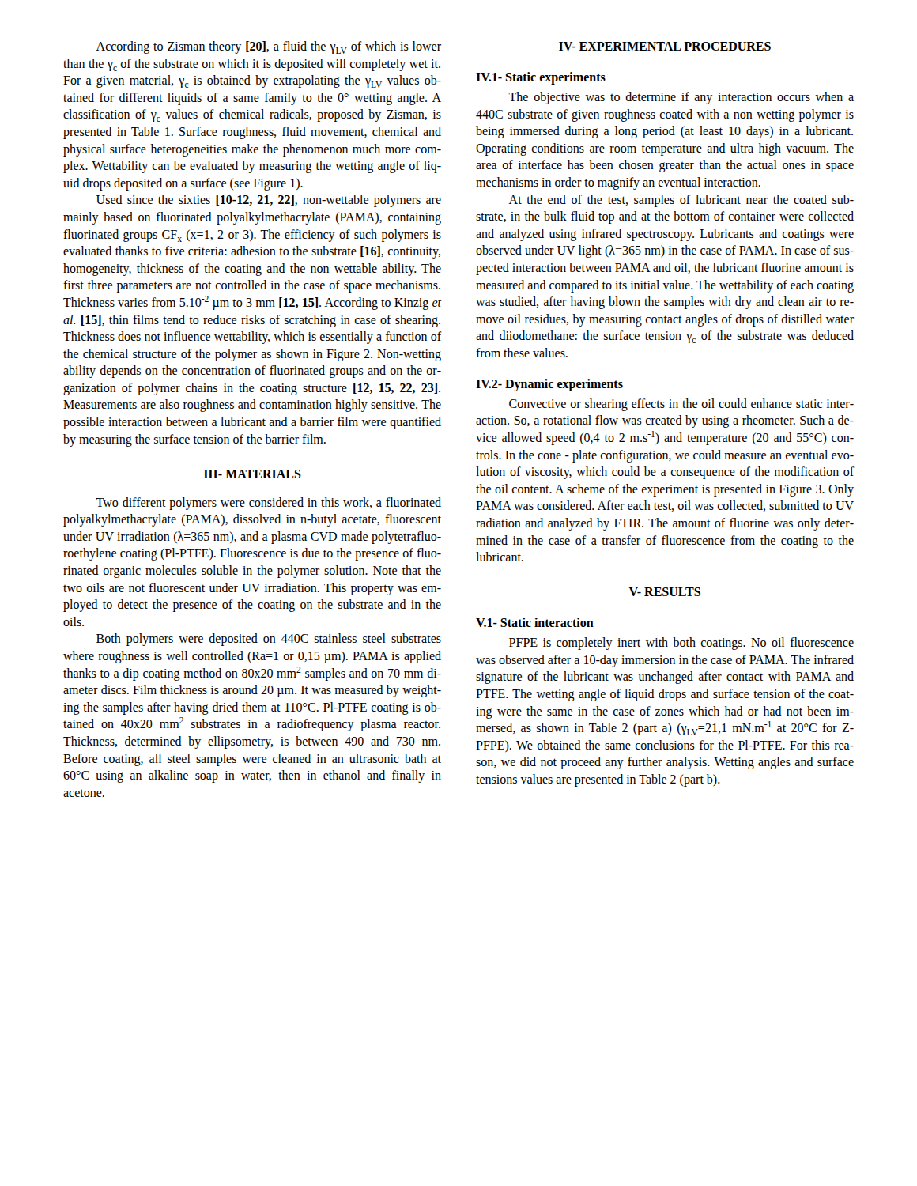According to Zisman theory [20], a fluid the γLV of which is lower than the γc of the substrate on which it is deposited will completely wet it. For a given material, γc is obtained by extrapolating the γLV values obtained for different liquids of a same family to the 0° wetting angle. A classification of γc values of chemical radicals, proposed by Zisman, is presented in Table 1. Surface roughness, fluid movement, chemical and physical surface heterogeneities make the phenomenon much more complex. Wettability can be evaluated by measuring the wetting angle of liquid drops deposited on a surface (see Figure 1).
Used since the sixties [10-12, 21, 22], non-wettable polymers are mainly based on fluorinated polyalkylmethacrylate (PAMA), containing fluorinated groups CFx (x=1, 2 or 3). The efficiency of such polymers is evaluated thanks to five criteria: adhesion to the substrate [16], continuity, homogeneity, thickness of the coating and the non wettable ability. The first three parameters are not controlled in the case of space mechanisms. Thickness varies from 5.10-2 µm to 3 mm [12, 15]. According to Kinzig et al. [15], thin films tend to reduce risks of scratching in case of shearing. Thickness does not influence wettability, which is essentially a function of the chemical structure of the polymer as shown in Figure 2. Non-wetting ability depends on the concentration of fluorinated groups and on the organization of polymer chains in the coating structure [12, 15, 22, 23]. Measurements are also roughness and contamination highly sensitive. The possible interaction between a lubricant and a barrier film were quantified by measuring the surface tension of the barrier film.
III- Materials
Two different polymers were considered in this work, a fluorinated polyalkylmethacrylate (PAMA), dissolved in n-butyl acetate, fluorescent under UV irradiation (λ=365 nm), and a plasma CVD made polytetrafluoroethylene coating (Pl-PTFE). Fluorescence is due to the presence of fluorinated organic molecules soluble in the polymer solution. Note that the two oils are not fluorescent under UV irradiation. This property was employed to detect the presence of the coating on the substrate and in the oils.
Both polymers were deposited on 440C stainless steel substrates where roughness is well controlled (Ra=1 or 0,15 µm). PAMA is applied thanks to a dip coating method on 80x20 mm2 samples and on 70 mm diameter discs. Film thickness is around 20 µm. It was measured by weighting the samples after having dried them at 110°C. Pl-PTFE coating is obtained on 40x20 mm2 substrates in a radiofrequency plasma reactor. Thickness, determined by ellipsometry, is between 490 and 730 nm. Before coating, all steel samples were cleaned in an ultrasonic bath at 60°C using an alkaline soap in water, then in ethanol and finally in acetone.
IV- Experimental procedures
IV.1- Static experiments
The objective was to determine if any interaction occurs when a 440C substrate of given roughness coated with a non wetting polymer is being immersed during a long period (at least 10 days) in a lubricant. Operating conditions are room temperature and ultra high vacuum. The area of interface has been chosen greater than the actual ones in space mechanisms in order to magnify an eventual interaction.
At the end of the test, samples of lubricant near the coated substrate, in the bulk fluid top and at the bottom of container were collected and analyzed using infrared spectroscopy. Lubricants and coatings were observed under UV light (λ=365 nm) in the case of PAMA. In case of suspected interaction between PAMA and oil, the lubricant fluorine amount is measured and compared to its initial value. The wettability of each coating was studied, after having blown the samples with dry and clean air to remove oil residues, by measuring contact angles of drops of distilled water and diiodomethane: the surface tension γc of the substrate was deduced from these values.
IV.2- Dynamic experiments
Convective or shearing effects in the oil could enhance static interaction. So, a rotational flow was created by using a rheometer. Such a device allowed speed (0,4 to 2 m.s-1) and temperature (20 and 55°C) controls. In the cone - plate configuration, we could measure an eventual evolution of viscosity, which could be a consequence of the modification of the oil content. A scheme of the experiment is presented in Figure 3. Only PAMA was considered. After each test, oil was collected, submitted to UV radiation and analyzed by FTIR. The amount of fluorine was only determined in the case of a transfer of fluorescence from the coating to the lubricant.
V- Results
V.1- Static interaction
PFPE is completely inert with both coatings. No oil fluorescence was observed after a 10-day immersion in the case of PAMA. The infrared signature of the lubricant was unchanged after contact with PAMA and PTFE. The wetting angle of liquid drops and surface tension of the coating were the same in the case of zones which had or had not been immersed, as shown in Table 2 (part a) (γLV=21,1 mN.m-1 at 20°C for Z-PFPE). We obtained the same conclusions for the Pl-PTFE. For this reason, we did not proceed any further analysis. Wetting angles and surface tensions values are presented in Table 2 (part b).